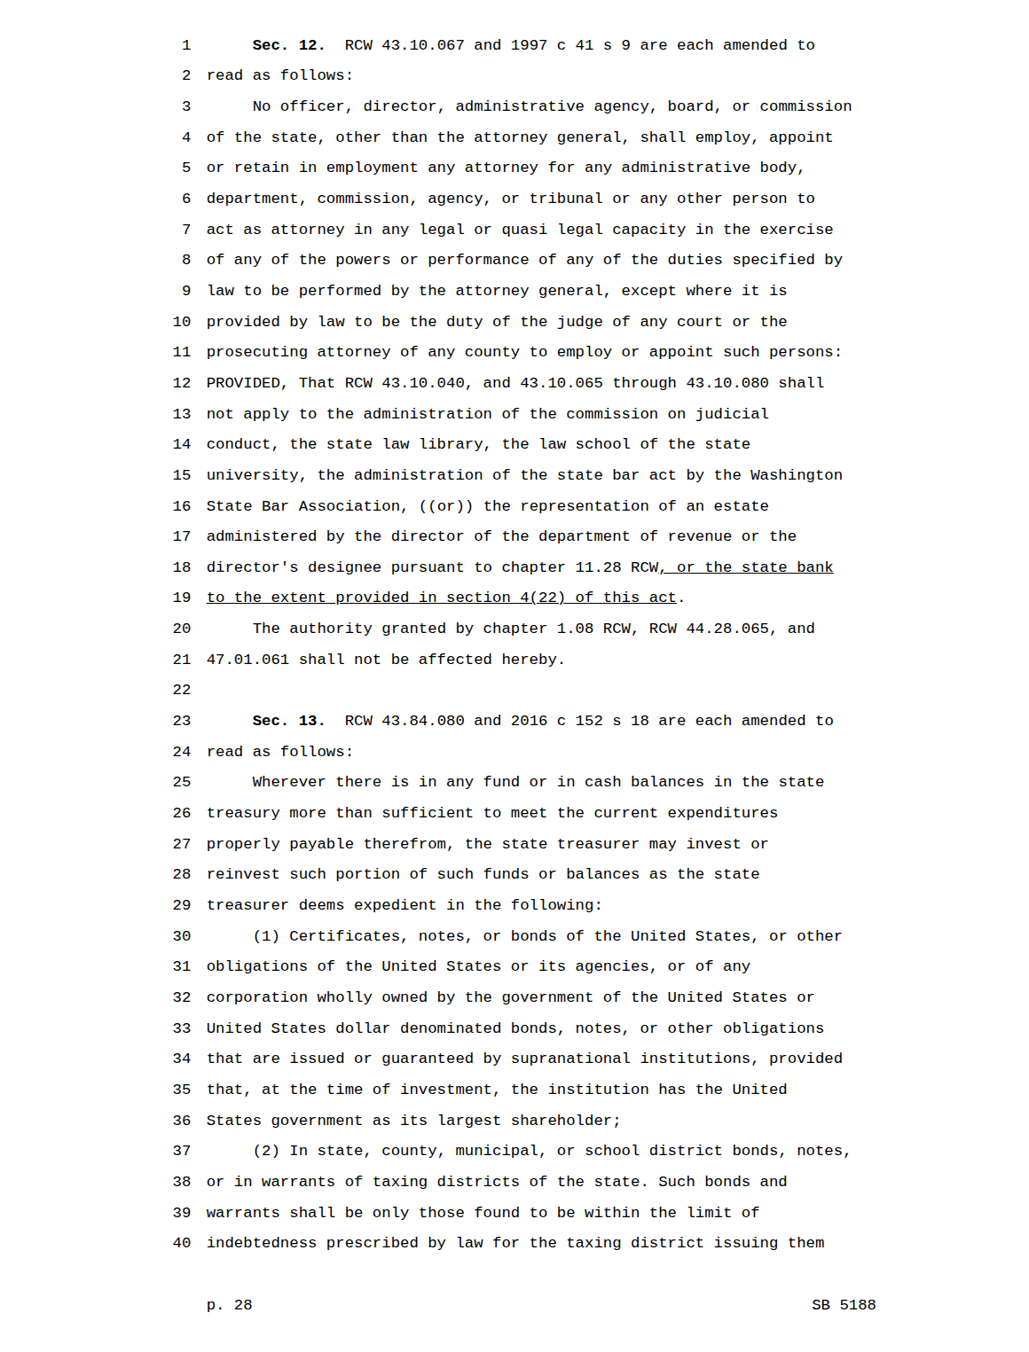Sec. 12. RCW 43.10.067 and 1997 c 41 s 9 are each amended to
read as follows:
No officer, director, administrative agency, board, or commission
of the state, other than the attorney general, shall employ, appoint
or retain in employment any attorney for any administrative body,
department, commission, agency, or tribunal or any other person to
act as attorney in any legal or quasi legal capacity in the exercise
of any of the powers or performance of any of the duties specified by
law to be performed by the attorney general, except where it is
provided by law to be the duty of the judge of any court or the
prosecuting attorney of any county to employ or appoint such persons:
PROVIDED, That RCW 43.10.040, and 43.10.065 through 43.10.080 shall
not apply to the administration of the commission on judicial
conduct, the state law library, the law school of the state
university, the administration of the state bar act by the Washington
State Bar Association, ((or)) the representation of an estate
administered by the director of the department of revenue or the
director's designee pursuant to chapter 11.28 RCW, or the state bank
to the extent provided in section 4(22) of this act.
The authority granted by chapter 1.08 RCW, RCW 44.28.065, and
47.01.061 shall not be affected hereby.
Sec. 13. RCW 43.84.080 and 2016 c 152 s 18 are each amended to
read as follows:
Wherever there is in any fund or in cash balances in the state
treasury more than sufficient to meet the current expenditures
properly payable therefrom, the state treasurer may invest or
reinvest such portion of such funds or balances as the state
treasurer deems expedient in the following:
(1) Certificates, notes, or bonds of the United States, or other
obligations of the United States or its agencies, or of any
corporation wholly owned by the government of the United States or
United States dollar denominated bonds, notes, or other obligations
that are issued or guaranteed by supranational institutions, provided
that, at the time of investment, the institution has the United
States government as its largest shareholder;
(2) In state, county, municipal, or school district bonds, notes,
or in warrants of taxing districts of the state. Such bonds and
warrants shall be only those found to be within the limit of
indebtedness prescribed by law for the taxing district issuing them
p. 28 SB 5188